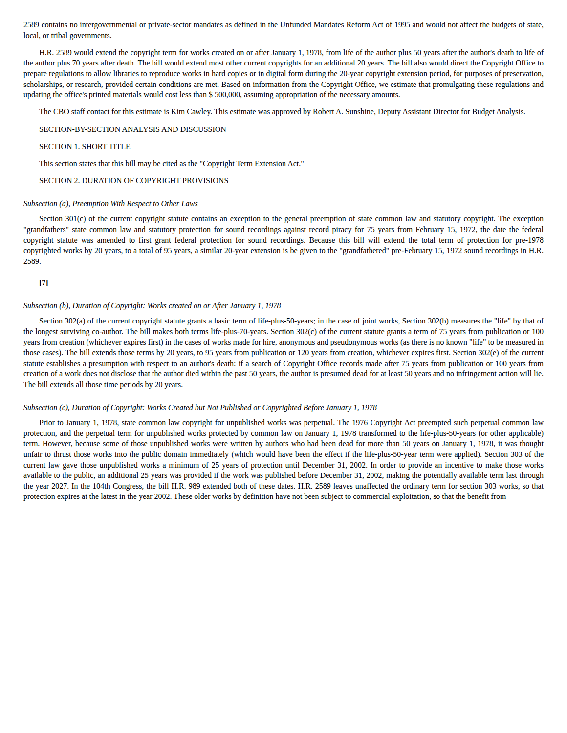2589 contains no intergovernmental or private-sector mandates as defined in the Unfunded Mandates Reform Act of 1995 and would not affect the budgets of state, local, or tribal governments.
H.R. 2589 would extend the copyright term for works created on or after January 1, 1978, from life of the author plus 50 years after the author's death to life of the author plus 70 years after death. The bill would extend most other current copyrights for an additional 20 years. The bill also would direct the Copyright Office to prepare regulations to allow libraries to reproduce works in hard copies or in digital form during the 20-year copyright extension period, for purposes of preservation, scholarships, or research, provided certain conditions are met. Based on information from the Copyright Office, we estimate that promulgating these regulations and updating the office's printed materials would cost less than $ 500,000, assuming appropriation of the necessary amounts.
The CBO staff contact for this estimate is Kim Cawley. This estimate was approved by Robert A. Sunshine, Deputy Assistant Director for Budget Analysis.
SECTION-BY-SECTION ANALYSIS AND DISCUSSION
SECTION 1. SHORT TITLE
This section states that this bill may be cited as the "Copyright Term Extension Act."
SECTION 2. DURATION OF COPYRIGHT PROVISIONS
Subsection (a), Preemption With Respect to Other Laws
Section 301(c) of the current copyright statute contains an exception to the general preemption of state common law and statutory copyright. The exception "grandfathers" state common law and statutory protection for sound recordings against record piracy for 75 years from February 15, 1972, the date the federal copyright statute was amended to first grant federal protection for sound recordings. Because this bill will extend the total term of protection for pre-1978 copyrighted works by 20 years, to a total of 95 years, a similar 20-year extension is be given to the "grandfathered" pre-February 15, 1972 sound recordings in H.R. 2589.
[7]
Subsection (b), Duration of Copyright: Works created on or After January 1, 1978
Section 302(a) of the current copyright statute grants a basic term of life-plus-50-years; in the case of joint works, Section 302(b) measures the "life" by that of the longest surviving co-author. The bill makes both terms life-plus-70-years. Section 302(c) of the current statute grants a term of 75 years from publication or 100 years from creation (whichever expires first) in the cases of works made for hire, anonymous and pseudonymous works (as there is no known "life" to be measured in those cases). The bill extends those terms by 20 years, to 95 years from publication or 120 years from creation, whichever expires first. Section 302(e) of the current statute establishes a presumption with respect to an author's death: if a search of Copyright Office records made after 75 years from publication or 100 years from creation of a work does not disclose that the author died within the past 50 years, the author is presumed dead for at least 50 years and no infringement action will lie. The bill extends all those time periods by 20 years.
Subsection (c), Duration of Copyright: Works Created but Not Published or Copyrighted Before January 1, 1978
Prior to January 1, 1978, state common law copyright for unpublished works was perpetual. The 1976 Copyright Act preempted such perpetual common law protection, and the perpetual term for unpublished works protected by common law on January 1, 1978 transformed to the life-plus-50-years (or other applicable) term. However, because some of those unpublished works were written by authors who had been dead for more than 50 years on January 1, 1978, it was thought unfair to thrust those works into the public domain immediately (which would have been the effect if the life-plus-50-year term were applied). Section 303 of the current law gave those unpublished works a minimum of 25 years of protection until December 31, 2002. In order to provide an incentive to make those works available to the public, an additional 25 years was provided if the work was published before December 31, 2002, making the potentially available term last through the year 2027. In the 104th Congress, the bill H.R. 989 extended both of these dates. H.R. 2589 leaves unaffected the ordinary term for section 303 works, so that protection expires at the latest in the year 2002. These older works by definition have not been subject to commercial exploitation, so that the benefit from